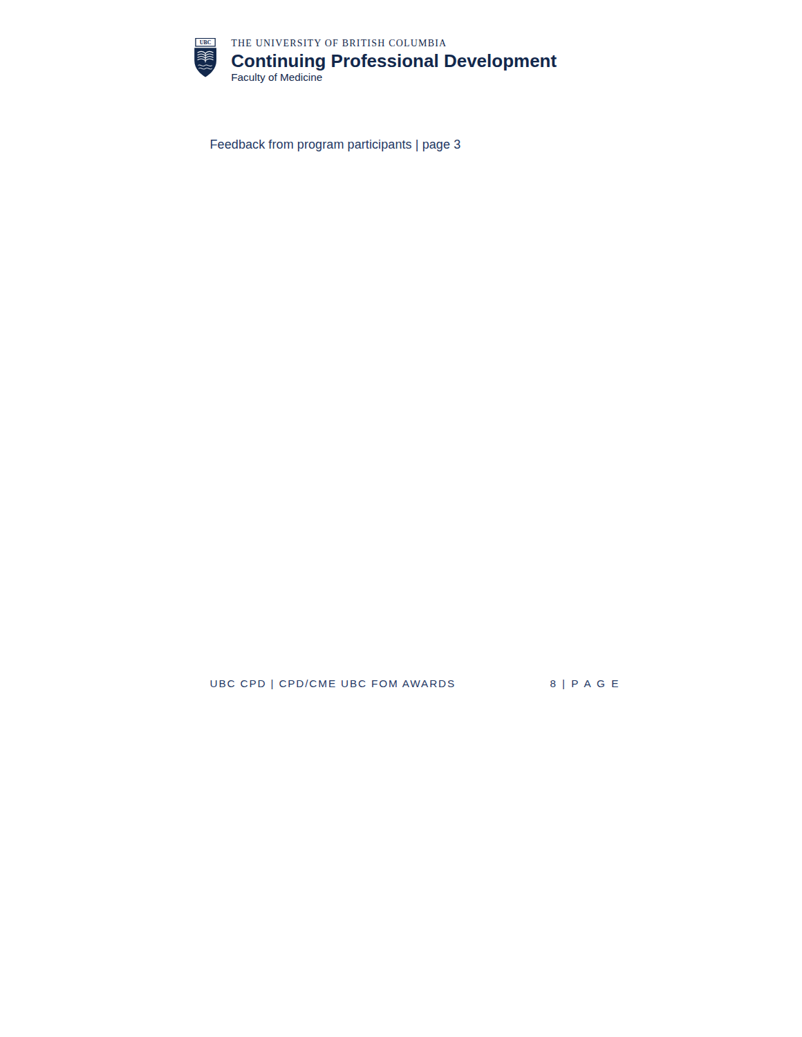UBC
The University of British Columbia
Continuing Professional Development
Faculty of Medicine
Feedback from program participants | page 3
UBC CPD | CPD/CME UBC FOM AWARDS
8 | P A G E